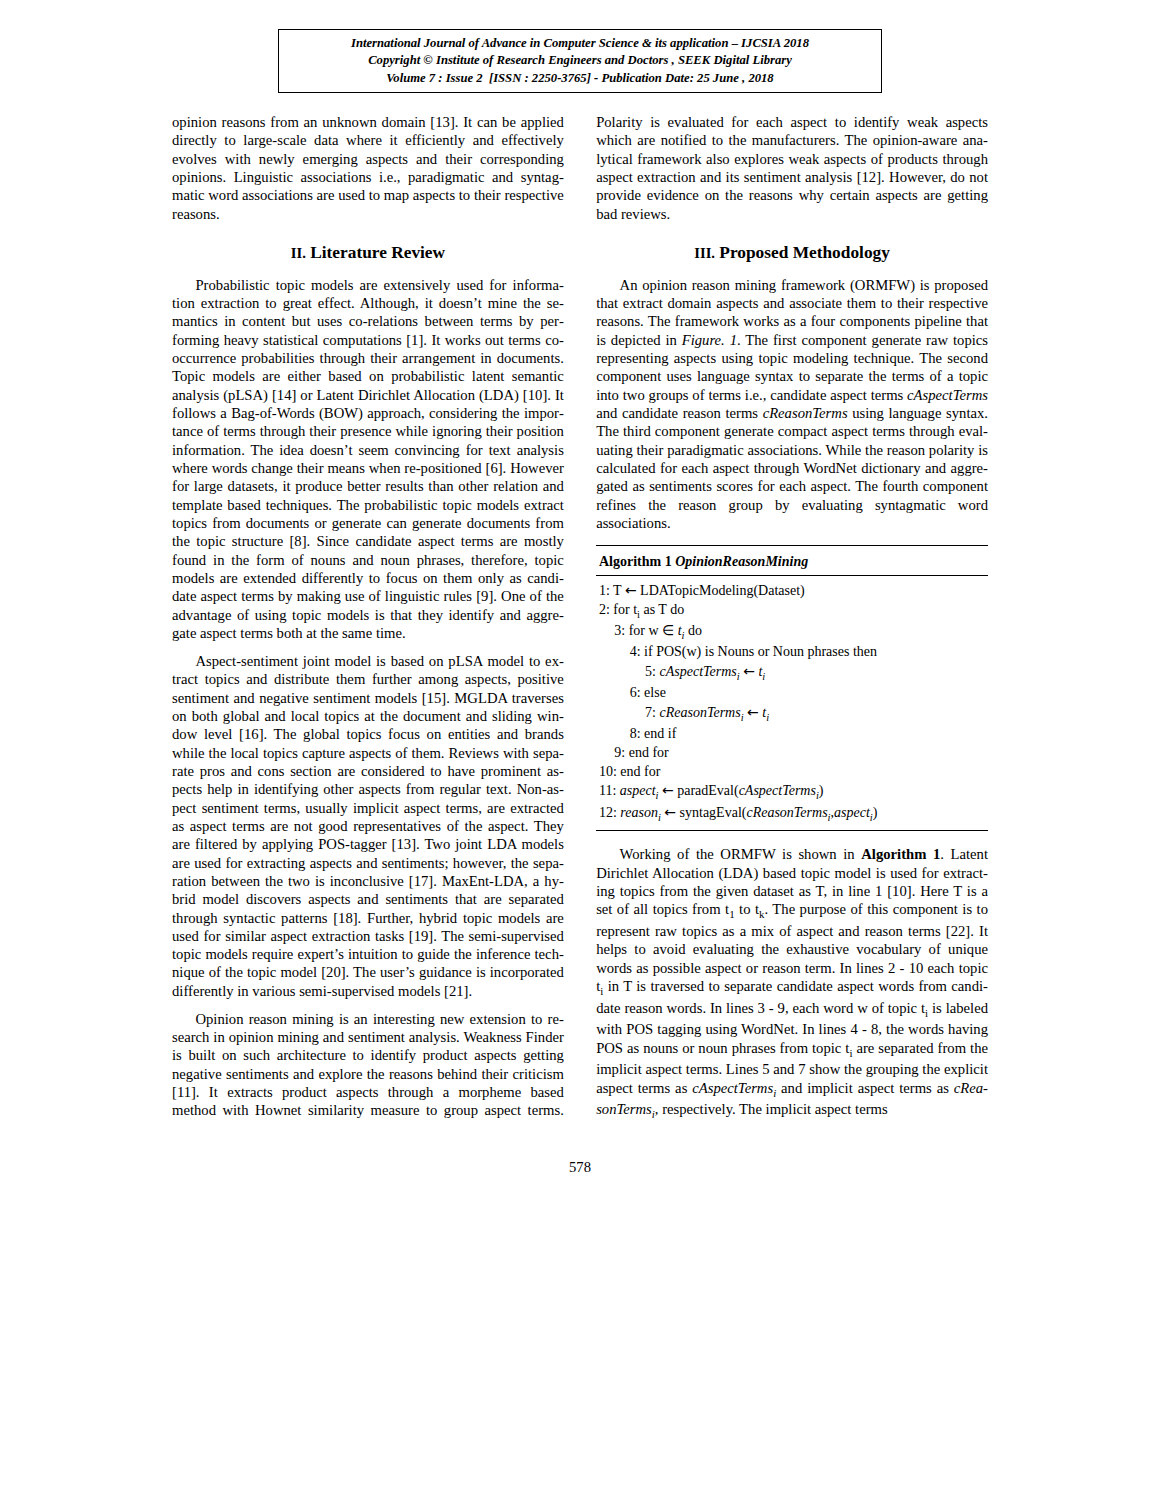International Journal of Advance in Computer Science & its application – IJCSIA 2018
Copyright © Institute of Research Engineers and Doctors , SEEK Digital Library
Volume 7 : Issue 2 [ISSN : 2250-3765] - Publication Date: 25 June , 2018
opinion reasons from an unknown domain [13]. It can be applied directly to large-scale data where it efficiently and effectively evolves with newly emerging aspects and their corresponding opinions. Linguistic associations i.e., paradigmatic and syntagmatic word associations are used to map aspects to their respective reasons.
II. Literature Review
Probabilistic topic models are extensively used for information extraction to great effect. Although, it doesn’t mine the semantics in content but uses co-relations between terms by performing heavy statistical computations [1]. It works out terms co-occurrence probabilities through their arrangement in documents. Topic models are either based on probabilistic latent semantic analysis (pLSA) [14] or Latent Dirichlet Allocation (LDA) [10]. It follows a Bag-of-Words (BOW) approach, considering the importance of terms through their presence while ignoring their position information. The idea doesn’t seem convincing for text analysis where words change their means when re-positioned [6]. However for large datasets, it produce better results than other relation and template based techniques. The probabilistic topic models extract topics from documents or generate can generate documents from the topic structure [8]. Since candidate aspect terms are mostly found in the form of nouns and noun phrases, therefore, topic models are extended differently to focus on them only as candidate aspect terms by making use of linguistic rules [9]. One of the advantage of using topic models is that they identify and aggregate aspect terms both at the same time.
Aspect-sentiment joint model is based on pLSA model to extract topics and distribute them further among aspects, positive sentiment and negative sentiment models [15]. MGLDA traverses on both global and local topics at the document and sliding window level [16]. The global topics focus on entities and brands while the local topics capture aspects of them. Reviews with separate pros and cons section are considered to have prominent aspects help in identifying other aspects from regular text. Non-aspect sentiment terms, usually implicit aspect terms, are extracted as aspect terms are not good representatives of the aspect. They are filtered by applying POS-tagger [13]. Two joint LDA models are used for extracting aspects and sentiments; however, the separation between the two is inconclusive [17]. MaxEnt-LDA, a hybrid model discovers aspects and sentiments that are separated through syntactic patterns [18]. Further, hybrid topic models are used for similar aspect extraction tasks [19]. The semi-supervised topic models require expert’s intuition to guide the inference technique of the topic model [20]. The user’s guidance is incorporated differently in various semi-supervised models [21].
Opinion reason mining is an interesting new extension to research in opinion mining and sentiment analysis. Weakness Finder is built on such architecture to identify product aspects getting negative sentiments and explore the reasons behind their criticism [11]. It extracts product aspects through a morpheme based method with Hownet similarity measure to group aspect terms. Polarity is evaluated for each aspect to identify weak aspects which are notified to the manufacturers. The opinion-aware analytical framework also explores weak aspects of products through aspect extraction and its sentiment analysis [12]. However, do not provide evidence on the reasons why certain aspects are getting bad reviews.
III. Proposed Methodology
An opinion reason mining framework (ORMFW) is proposed that extract domain aspects and associate them to their respective reasons. The framework works as a four components pipeline that is depicted in Figure. 1. The first component generate raw topics representing aspects using topic modeling technique. The second component uses language syntax to separate the terms of a topic into two groups of terms i.e., candidate aspect terms cAspectTerms and candidate reason terms cReasonTerms using language syntax. The third component generate compact aspect terms through evaluating their paradigmatic associations. While the reason polarity is calculated for each aspect through WordNet dictionary and aggregated as sentiments scores for each aspect. The fourth component refines the reason group by evaluating syntagmatic word associations.
Algorithm 1 OpinionReasonMining
T ← LDATopicModeling(Dataset)
for ti as T do
for w ∈ ti do
if POS(w) is Nouns or Noun phrases then
cAspectTermsi ← ti
else
cReasonTermsi ← ti
end if
end for
end for
aspecti ← paradEval(cAspectTermsi)
reasoni ← syntagEval(cReasonTermsi,aspecti)
Working of the ORMFW is shown in Algorithm 1. Latent Dirichlet Allocation (LDA) based topic model is used for extracting topics from the given dataset as T, in line 1 [10]. Here T is a set of all topics from t1 to tk. The purpose of this component is to represent raw topics as a mix of aspect and reason terms [22]. It helps to avoid evaluating the exhaustive vocabulary of unique words as possible aspect or reason term. In lines 2 - 10 each topic ti in T is traversed to separate candidate aspect words from candidate reason words. In lines 3 - 9, each word w of topic ti is labeled with POS tagging using WordNet. In lines 4 - 8, the words having POS as nouns or noun phrases from topic ti are separated from the implicit aspect terms. Lines 5 and 7 show the grouping the explicit aspect terms as cAspectTermsi and implicit aspect terms as cReasonTermsi, respectively. The implicit aspect terms
578